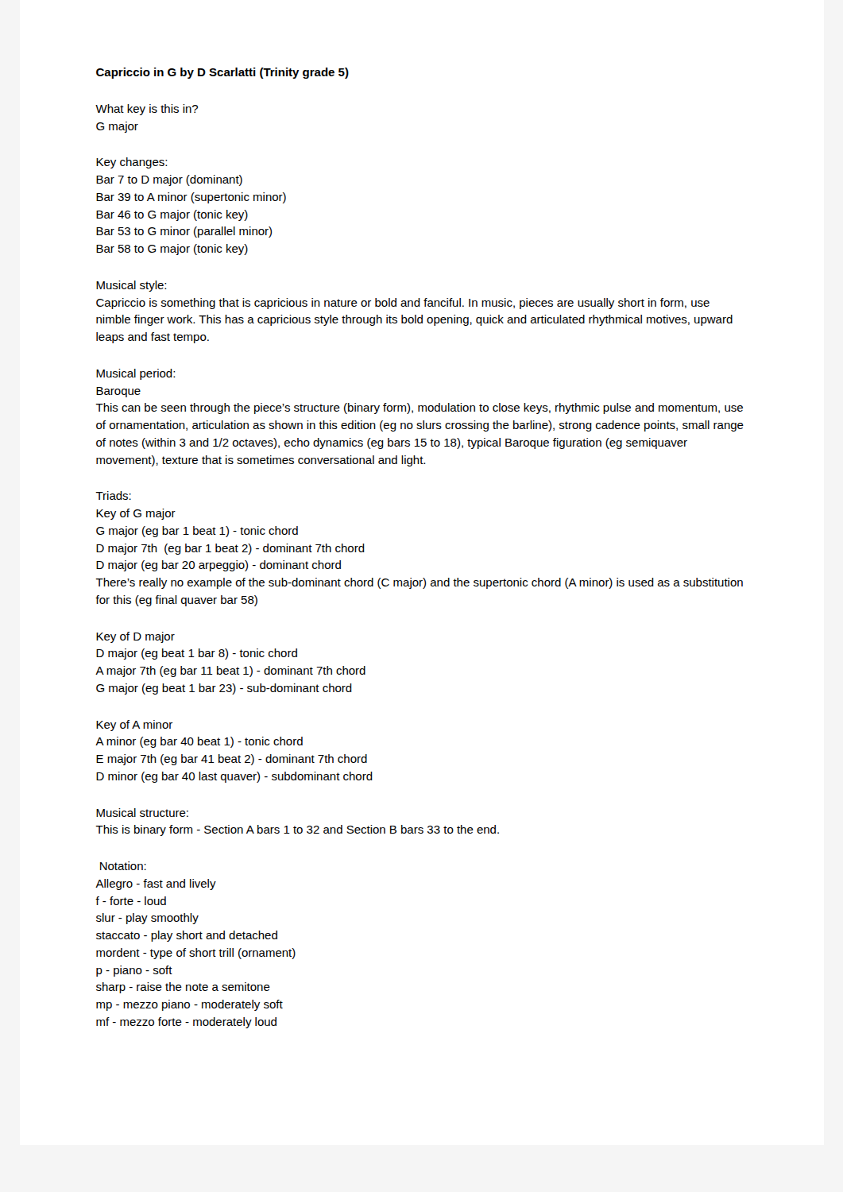Capriccio in G by D Scarlatti (Trinity grade 5)
What key is this in?
G major
Key changes:
Bar 7 to D major (dominant)
Bar 39 to A minor (supertonic minor)
Bar 46 to G major (tonic key)
Bar 53 to G minor (parallel minor)
Bar 58 to G major (tonic key)
Musical style:
Capriccio is something that is capricious in nature or bold and fanciful. In music, pieces are usually short in form, use nimble finger work. This has a capricious style through its bold opening, quick and articulated rhythmical motives, upward leaps and fast tempo.
Musical period:
Baroque
This can be seen through the piece’s structure (binary form), modulation to close keys, rhythmic pulse and momentum, use of ornamentation, articulation as shown in this edition (eg no slurs crossing the barline), strong cadence points, small range of notes (within 3 and 1/2 octaves), echo dynamics (eg bars 15 to 18), typical Baroque figuration (eg semiquaver movement), texture that is sometimes conversational and light.
Triads:
Key of G major
G major (eg bar 1 beat 1) - tonic chord
D major 7th (eg bar 1 beat 2) - dominant 7th chord
D major (eg bar 20 arpeggio) - dominant chord
There’s really no example of the sub-dominant chord (C major) and the supertonic chord (A minor) is used as a substitution for this (eg final quaver bar 58)
Key of D major
D major (eg beat 1 bar 8) - tonic chord
A major 7th (eg bar 11 beat 1) - dominant 7th chord
G major (eg beat 1 bar 23) - sub-dominant chord
Key of A minor
A minor (eg bar 40 beat 1) - tonic chord
E major 7th (eg bar 41 beat 2) - dominant 7th chord
D minor (eg bar 40 last quaver) - subdominant chord
Musical structure:
This is binary form - Section A bars 1 to 32 and Section B bars 33 to the end.
Notation:
Allegro - fast and lively
f - forte - loud
slur - play smoothly
staccato - play short and detached
mordent - type of short trill (ornament)
p - piano - soft
sharp - raise the note a semitone
mp - mezzo piano - moderately soft
mf - mezzo forte - moderately loud